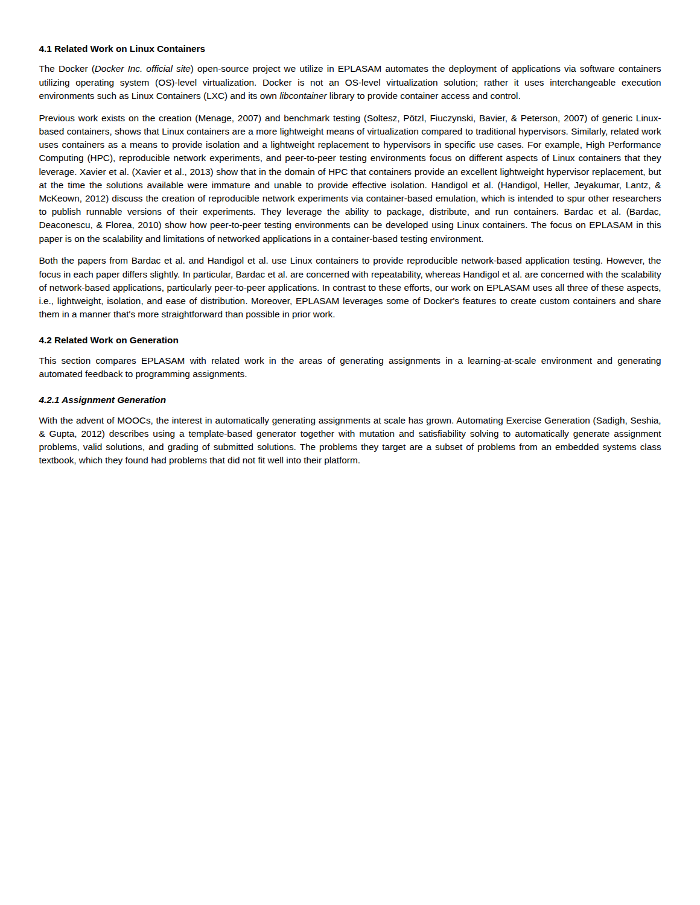4.1 Related Work on Linux Containers
The Docker (Docker Inc. official site) open-source project we utilize in EPLASAM automates the deployment of applications via software containers utilizing operating system (OS)-level virtualization. Docker is not an OS-level virtualization solution; rather it uses interchangeable execution environments such as Linux Containers (LXC) and its own libcontainer library to provide container access and control.
Previous work exists on the creation (Menage, 2007) and benchmark testing (Soltesz, Pötzl, Fiuczynski, Bavier, & Peterson, 2007) of generic Linux-based containers, shows that Linux containers are a more lightweight means of virtualization compared to traditional hypervisors. Similarly, related work uses containers as a means to provide isolation and a lightweight replacement to hypervisors in specific use cases. For example, High Performance Computing (HPC), reproducible network experiments, and peer-to-peer testing environments focus on different aspects of Linux containers that they leverage. Xavier et al. (Xavier et al., 2013) show that in the domain of HPC that containers provide an excellent lightweight hypervisor replacement, but at the time the solutions available were immature and unable to provide effective isolation. Handigol et al. (Handigol, Heller, Jeyakumar, Lantz, & McKeown, 2012) discuss the creation of reproducible network experiments via container-based emulation, which is intended to spur other researchers to publish runnable versions of their experiments. They leverage the ability to package, distribute, and run containers. Bardac et al. (Bardac, Deaconescu, & Florea, 2010) show how peer-to-peer testing environments can be developed using Linux containers. The focus on EPLASAM in this paper is on the scalability and limitations of networked applications in a container-based testing environment.
Both the papers from Bardac et al. and Handigol et al. use Linux containers to provide reproducible network-based application testing. However, the focus in each paper differs slightly. In particular, Bardac et al. are concerned with repeatability, whereas Handigol et al. are concerned with the scalability of network-based applications, particularly peer-to-peer applications. In contrast to these efforts, our work on EPLASAM uses all three of these aspects, i.e., lightweight, isolation, and ease of distribution. Moreover, EPLASAM leverages some of Docker's features to create custom containers and share them in a manner that's more straightforward than possible in prior work.
4.2 Related Work on Generation
This section compares EPLASAM with related work in the areas of generating assignments in a learning-at-scale environment and generating automated feedback to programming assignments.
4.2.1 Assignment Generation
With the advent of MOOCs, the interest in automatically generating assignments at scale has grown. Automating Exercise Generation (Sadigh, Seshia, & Gupta, 2012) describes using a template-based generator together with mutation and satisfiability solving to automatically generate assignment problems, valid solutions, and grading of submitted solutions. The problems they target are a subset of problems from an embedded systems class textbook, which they found had problems that did not fit well into their platform.